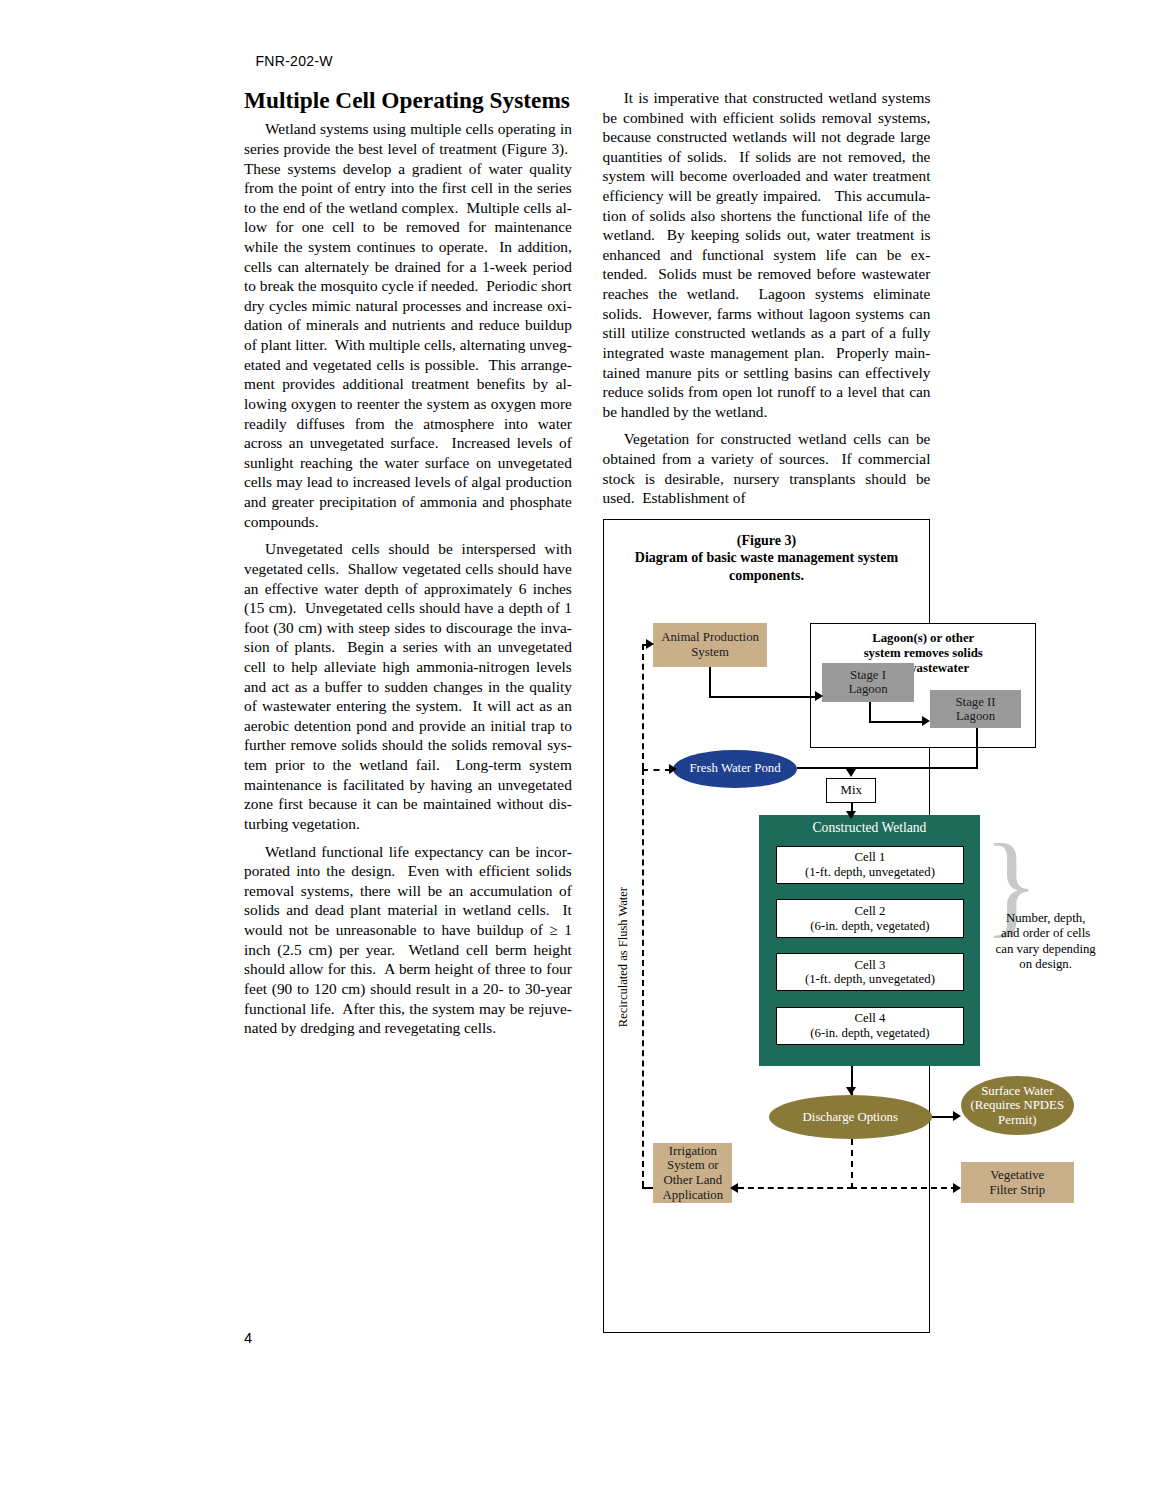FNR-202-W
Multiple Cell Operating Systems
Wetland systems using multiple cells operating in series provide the best level of treatment (Figure 3). These systems develop a gradient of water quality from the point of entry into the first cell in the series to the end of the wetland complex. Multiple cells allow for one cell to be removed for maintenance while the system continues to operate. In addition, cells can alternately be drained for a 1-week period to break the mosquito cycle if needed. Periodic short dry cycles mimic natural processes and increase oxidation of minerals and nutrients and reduce buildup of plant litter. With multiple cells, alternating unvegetated and vegetated cells is possible. This arrangement provides additional treatment benefits by allowing oxygen to reenter the system as oxygen more readily diffuses from the atmosphere into water across an unvegetated surface. Increased levels of sunlight reaching the water surface on unvegetated cells may lead to increased levels of algal production and greater precipitation of ammonia and phosphate compounds.
Unvegetated cells should be interspersed with vegetated cells. Shallow vegetated cells should have an effective water depth of approximately 6 inches (15 cm). Unvegetated cells should have a depth of 1 foot (30 cm) with steep sides to discourage the invasion of plants. Begin a series with an unvegetated cell to help alleviate high ammonia-nitrogen levels and act as a buffer to sudden changes in the quality of wastewater entering the system. It will act as an aerobic detention pond and provide an initial trap to further remove solids should the solids removal system prior to the wetland fail. Long-term system maintenance is facilitated by having an unvegetated zone first because it can be maintained without disturbing vegetation.
Wetland functional life expectancy can be incorporated into the design. Even with efficient solids removal systems, there will be an accumulation of solids and dead plant material in wetland cells. It would not be unreasonable to have buildup of ≥ 1 inch (2.5 cm) per year. Wetland cell berm height should allow for this. A berm height of three to four feet (90 to 120 cm) should result in a 20- to 30-year functional life. After this, the system may be rejuvenated by dredging and revegetating cells.
It is imperative that constructed wetland systems be combined with efficient solids removal systems, because constructed wetlands will not degrade large quantities of solids. If solids are not removed, the system will become overloaded and water treatment efficiency will be greatly impaired. This accumulation of solids also shortens the functional life of the wetland. By keeping solids out, water treatment is enhanced and functional system life can be extended. Solids must be removed before wastewater reaches the wetland. Lagoon systems eliminate solids. However, farms without lagoon systems can still utilize constructed wetlands as a part of a fully integrated waste management plan. Properly maintained manure pits or settling basins can effectively reduce solids from open lot runoff to a level that can be handled by the wetland.
Vegetation for constructed wetland cells can be obtained from a variety of sources. If commercial stock is desirable, nursery transplants should be used. Establishment of
(Figure 3)
Diagram of basic waste management system components.
Lagoon(s) or other
system removes solids
from wastewater
Animal Production
System
Stage I
Lagoon
Stage II
Lagoon
Fresh Water Pond
Mix
Constructed Wetland
Cell 1
(1-ft. depth, unvegetated)
Cell 2
(6-in. depth, vegetated)
Cell 3
(1-ft. depth, unvegetated)
Cell 4
(6-in. depth, vegetated)
}
Number, depth,
and order of cells
can vary depending on design.
Discharge Options
Surface Water
(Requires NPDES
Permit)
Vegetative
Filter Strip
Irrigation
System or
Other Land
Application
Recirculated as Flush Water
4